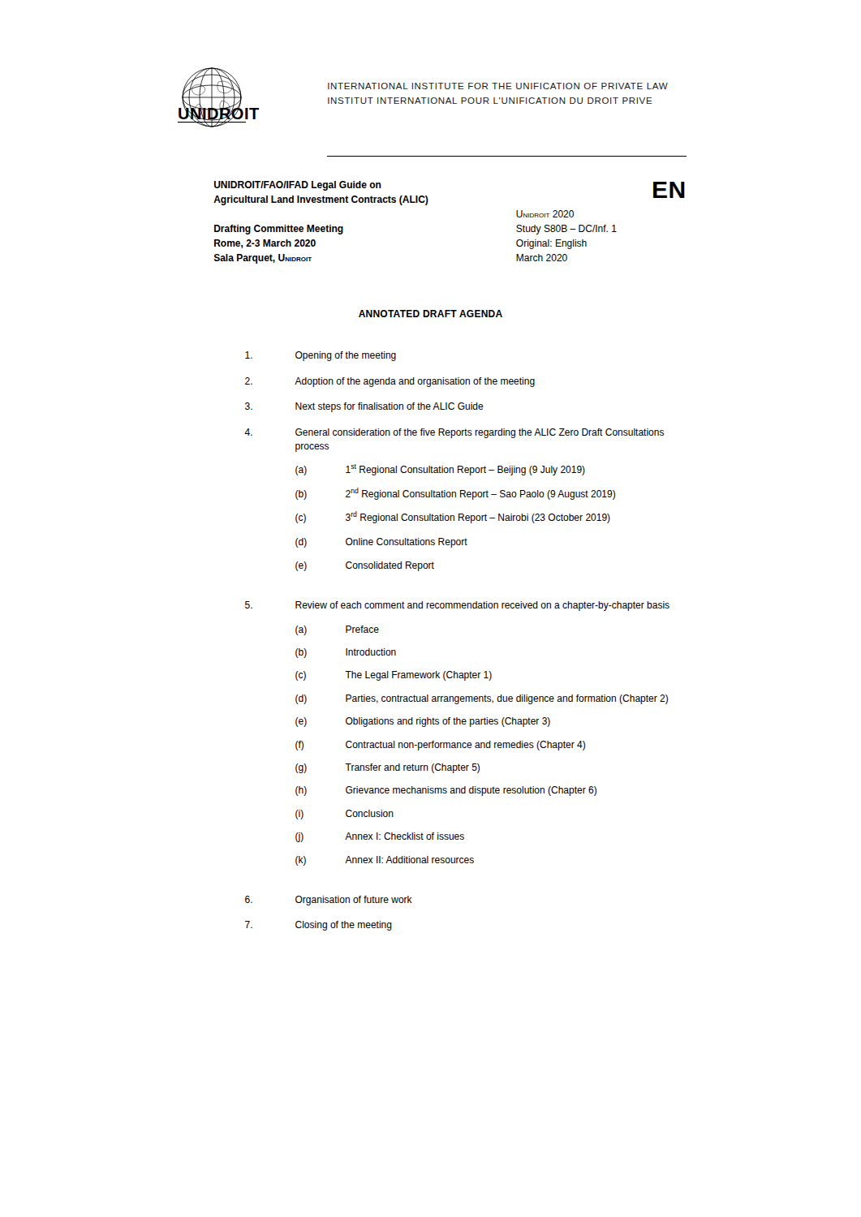UNIDROIT
INTERNATIONAL INSTITUTE FOR THE UNIFICATION OF PRIVATE LAW
INSTITUT INTERNATIONAL POUR L'UNIFICATION DU DROIT PRIVE
UNIDROIT/FAO/IFAD Legal Guide on
Agricultural Land Investment Contracts (ALIC)
Drafting Committee Meeting
Rome, 2-3 March 2020
Sala Parquet, Unidroit
EN
Unidroit 2020
Study S80B – DC/Inf. 1
Original: English
March 2020
ANNOTATED DRAFT AGENDA
1. Opening of the meeting
2. Adoption of the agenda and organisation of the meeting
3. Next steps for finalisation of the ALIC Guide
4. General consideration of the five Reports regarding the ALIC Zero Draft Consultations process
(a) 1st Regional Consultation Report – Beijing (9 July 2019)
(b) 2nd Regional Consultation Report – Sao Paolo (9 August 2019)
(c) 3rd Regional Consultation Report – Nairobi (23 October 2019)
(d) Online Consultations Report
(e) Consolidated Report
5. Review of each comment and recommendation received on a chapter-by-chapter basis
(a) Preface
(b) Introduction
(c) The Legal Framework (Chapter 1)
(d) Parties, contractual arrangements, due diligence and formation (Chapter 2)
(e) Obligations and rights of the parties (Chapter 3)
(f) Contractual non-performance and remedies (Chapter 4)
(g) Transfer and return (Chapter 5)
(h) Grievance mechanisms and dispute resolution (Chapter 6)
(i) Conclusion
(j) Annex I: Checklist of issues
(k) Annex II: Additional resources
6. Organisation of future work
7. Closing of the meeting